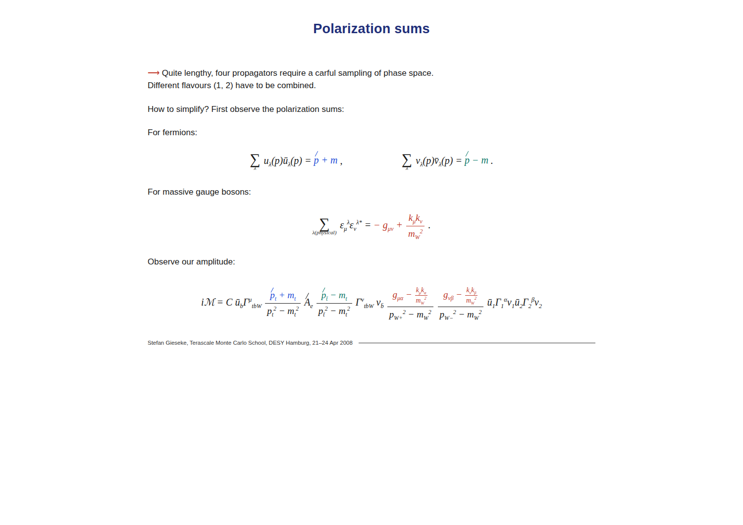Polarization sums
⟶ Quite lengthy, four propagators require a carful sampling of phase space.
Different flavours (1, 2) have to be combined.
How to simplify? First observe the polarization sums:
For fermions:
∑λ uλ(p)ūλ(p) = p + m , ∑λ vλ(p)v̄λ(p) = p − m .
For massive gauge bosons:
∑λ(physical) εμλενλ* = − gμν + kμkν mW2 .
Observe our amplitude:
iℳ = C ūbΓμtbW pt + mt pt2 − mt2 Ae pt̄ − mt pt̄2 − mt2 ΓνtbW vb̄ gμα − kμkα mW2 pW+2 − mW2 gνβ − kνkβ mW2 pW−2 − mW2 ū1Γ1αv1ū2Γ2βv2
Stefan Gieseke, Terascale Monte Carlo School, DESY Hamburg, 21–24 Apr 2008